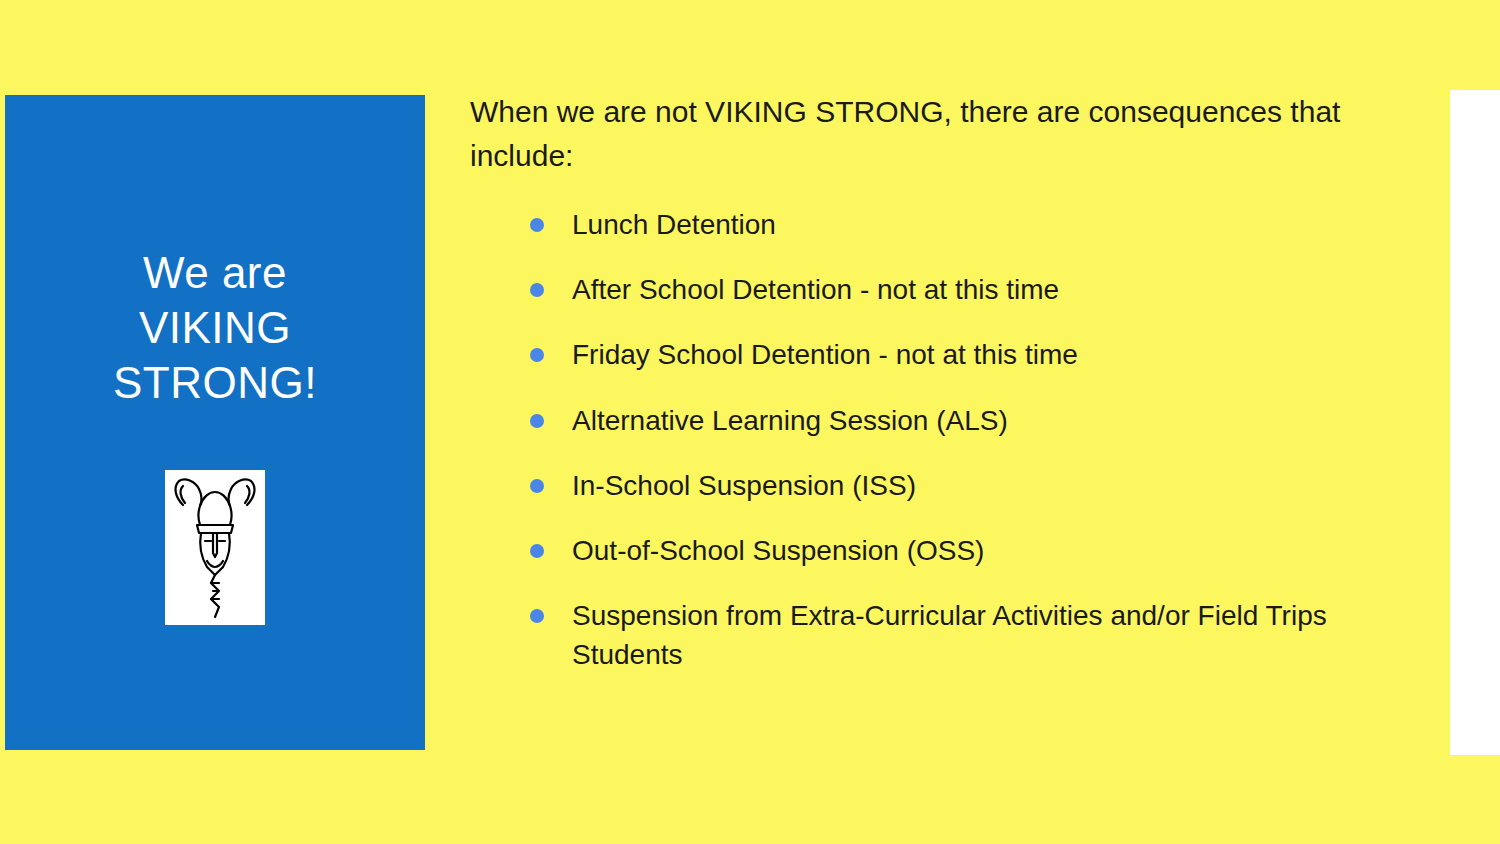We are
VIKING
STRONG!
When we are not VIKING STRONG, there are consequences that include:
Lunch Detention
After School Detention - not at this time
Friday School Detention - not at this time
Alternative Learning Session (ALS)
In-School Suspension (ISS)
Out-of-School Suspension (OSS)
Suspension from Extra-Curricular Activities and/or Field Trips Students